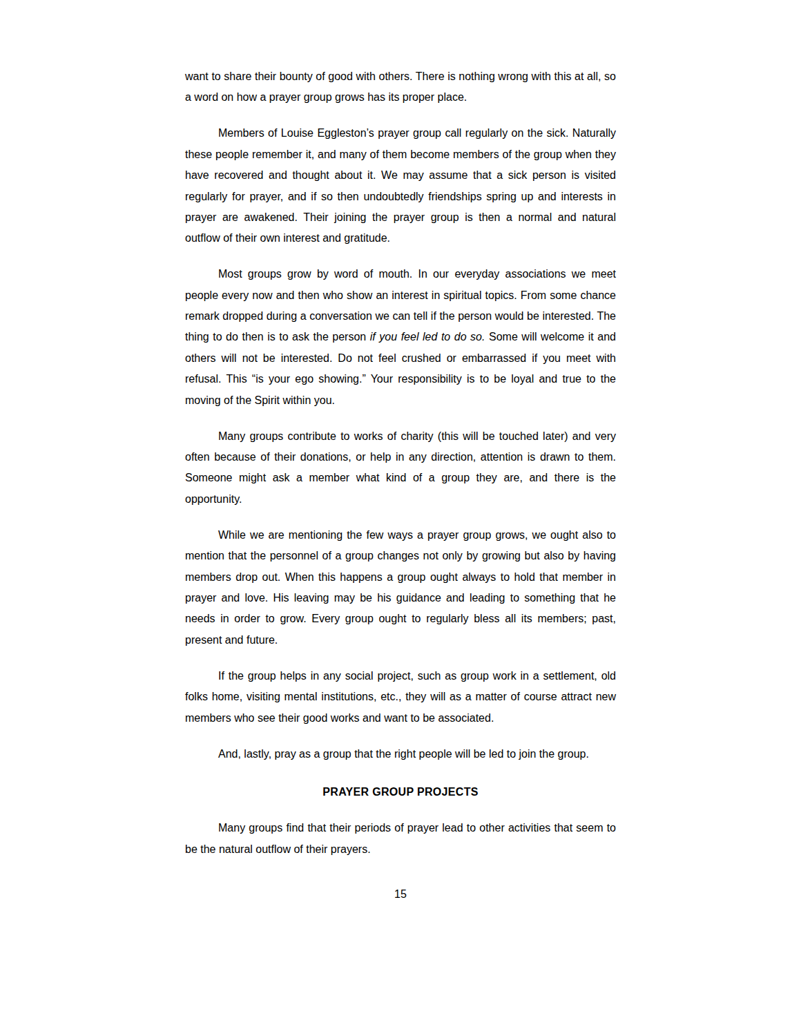want to share their bounty of good with others. There is nothing wrong with this at all, so a word on how a prayer group grows has its proper place.
Members of Louise Eggleston’s prayer group call regularly on the sick. Naturally these people remember it, and many of them become members of the group when they have recovered and thought about it. We may assume that a sick person is visited regularly for prayer, and if so then undoubtedly friendships spring up and interests in prayer are awakened. Their joining the prayer group is then a normal and natural outflow of their own interest and gratitude.
Most groups grow by word of mouth. In our everyday associations we meet people every now and then who show an interest in spiritual topics. From some chance remark dropped during a conversation we can tell if the person would be interested. The thing to do then is to ask the person if you feel led to do so. Some will welcome it and others will not be interested. Do not feel crushed or embarrassed if you meet with refusal. This “is your ego showing.” Your responsibility is to be loyal and true to the moving of the Spirit within you.
Many groups contribute to works of charity (this will be touched later) and very often because of their donations, or help in any direction, attention is drawn to them. Someone might ask a member what kind of a group they are, and there is the opportunity.
While we are mentioning the few ways a prayer group grows, we ought also to mention that the personnel of a group changes not only by growing but also by having members drop out. When this happens a group ought always to hold that member in prayer and love. His leaving may be his guidance and leading to something that he needs in order to grow. Every group ought to regularly bless all its members; past, present and future.
If the group helps in any social project, such as group work in a settlement, old folks home, visiting mental institutions, etc., they will as a matter of course attract new members who see their good works and want to be associated.
And, lastly, pray as a group that the right people will be led to join the group.
Prayer Group Projects
Many groups find that their periods of prayer lead to other activities that seem to be the natural outflow of their prayers.
15